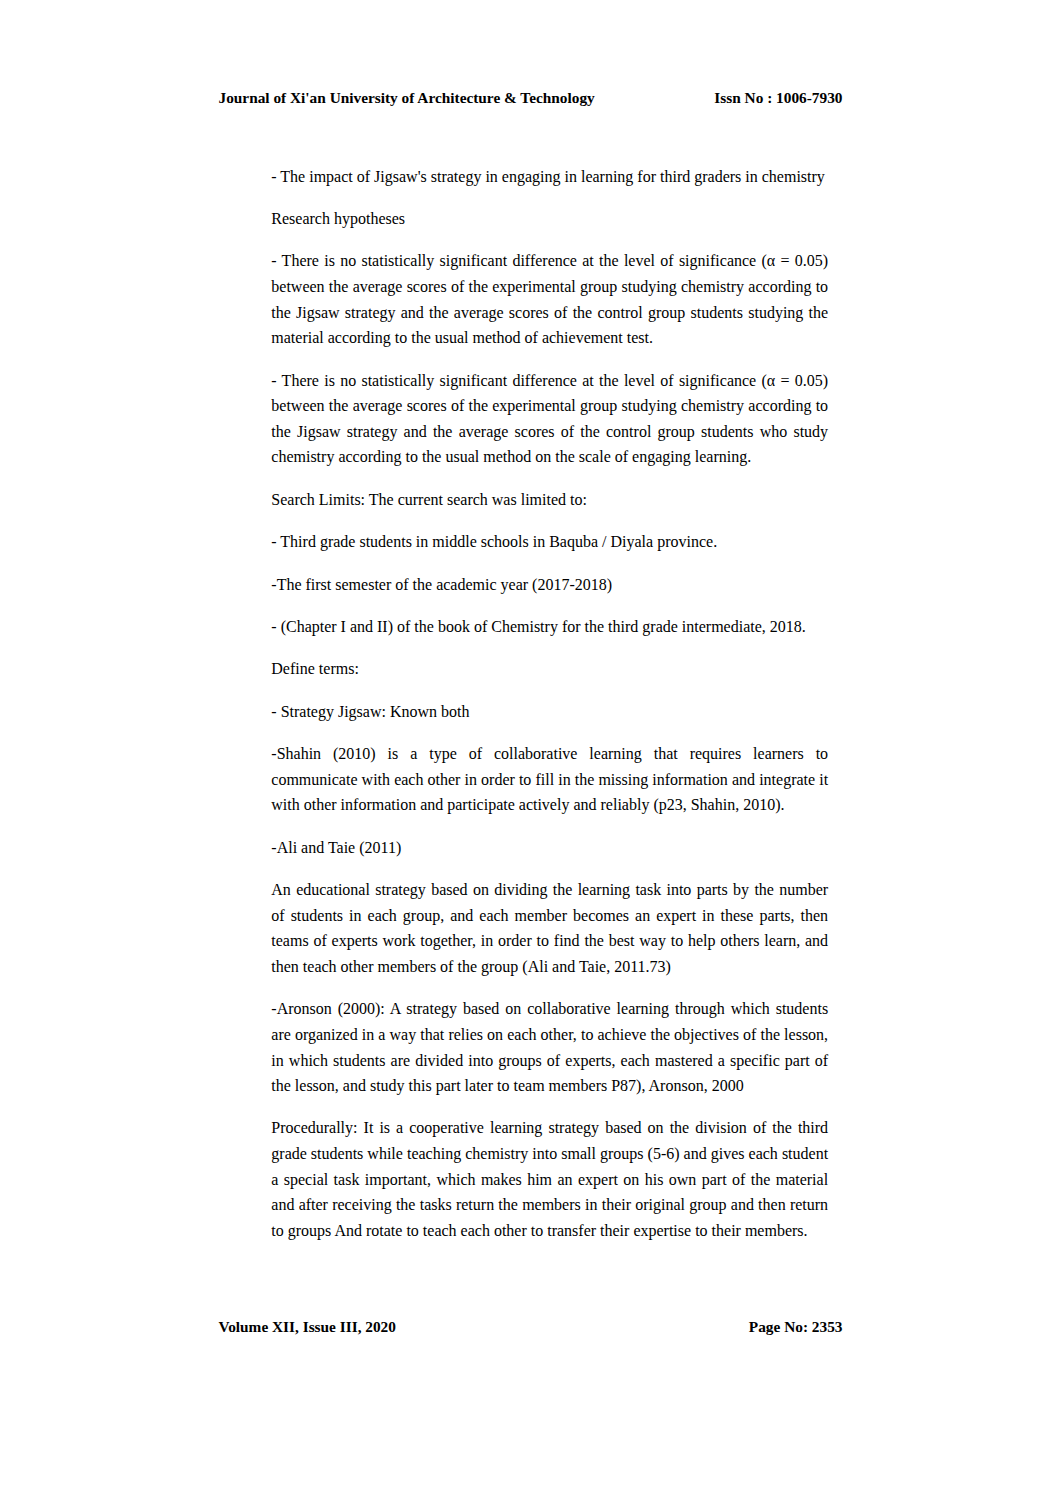Journal of Xi'an University of Architecture & Technology
Issn No : 1006-7930
- The impact of Jigsaw's strategy in engaging in learning for third graders in chemistry
Research hypotheses
- There is no statistically significant difference at the level of significance (α = 0.05) between the average scores of the experimental group studying chemistry according to the Jigsaw strategy and the average scores of the control group students studying the material according to the usual method of achievement test.
- There is no statistically significant difference at the level of significance (α = 0.05) between the average scores of the experimental group studying chemistry according to the Jigsaw strategy and the average scores of the control group students who study chemistry according to the usual method on the scale of engaging learning.
Search Limits: The current search was limited to:
- Third grade students in middle schools in Baquba / Diyala province.
-The first semester of the academic year (2017-2018)
- (Chapter I and II) of the book of Chemistry for the third grade intermediate, 2018.
Define terms:
- Strategy Jigsaw: Known both
-Shahin (2010) is a type of collaborative learning that requires learners to communicate with each other in order to fill in the missing information and integrate it with other information and participate actively and reliably (p23, Shahin, 2010).
-Ali and Taie (2011)
An educational strategy based on dividing the learning task into parts by the number of students in each group, and each member becomes an expert in these parts, then teams of experts work together, in order to find the best way to help others learn, and then teach other members of the group (Ali and Taie, 2011.73)
-Aronson (2000): A strategy based on collaborative learning through which students are organized in a way that relies on each other, to achieve the objectives of the lesson, in which students are divided into groups of experts, each mastered a specific part of the lesson, and study this part later to team members P87), Aronson, 2000
Procedurally: It is a cooperative learning strategy based on the division of the third grade students while teaching chemistry into small groups (5-6) and gives each student a special task important, which makes him an expert on his own part of the material and after receiving the tasks return the members in their original group and then return to groups And rotate to teach each other to transfer their expertise to their members.
Volume XII, Issue III, 2020
Page No: 2353